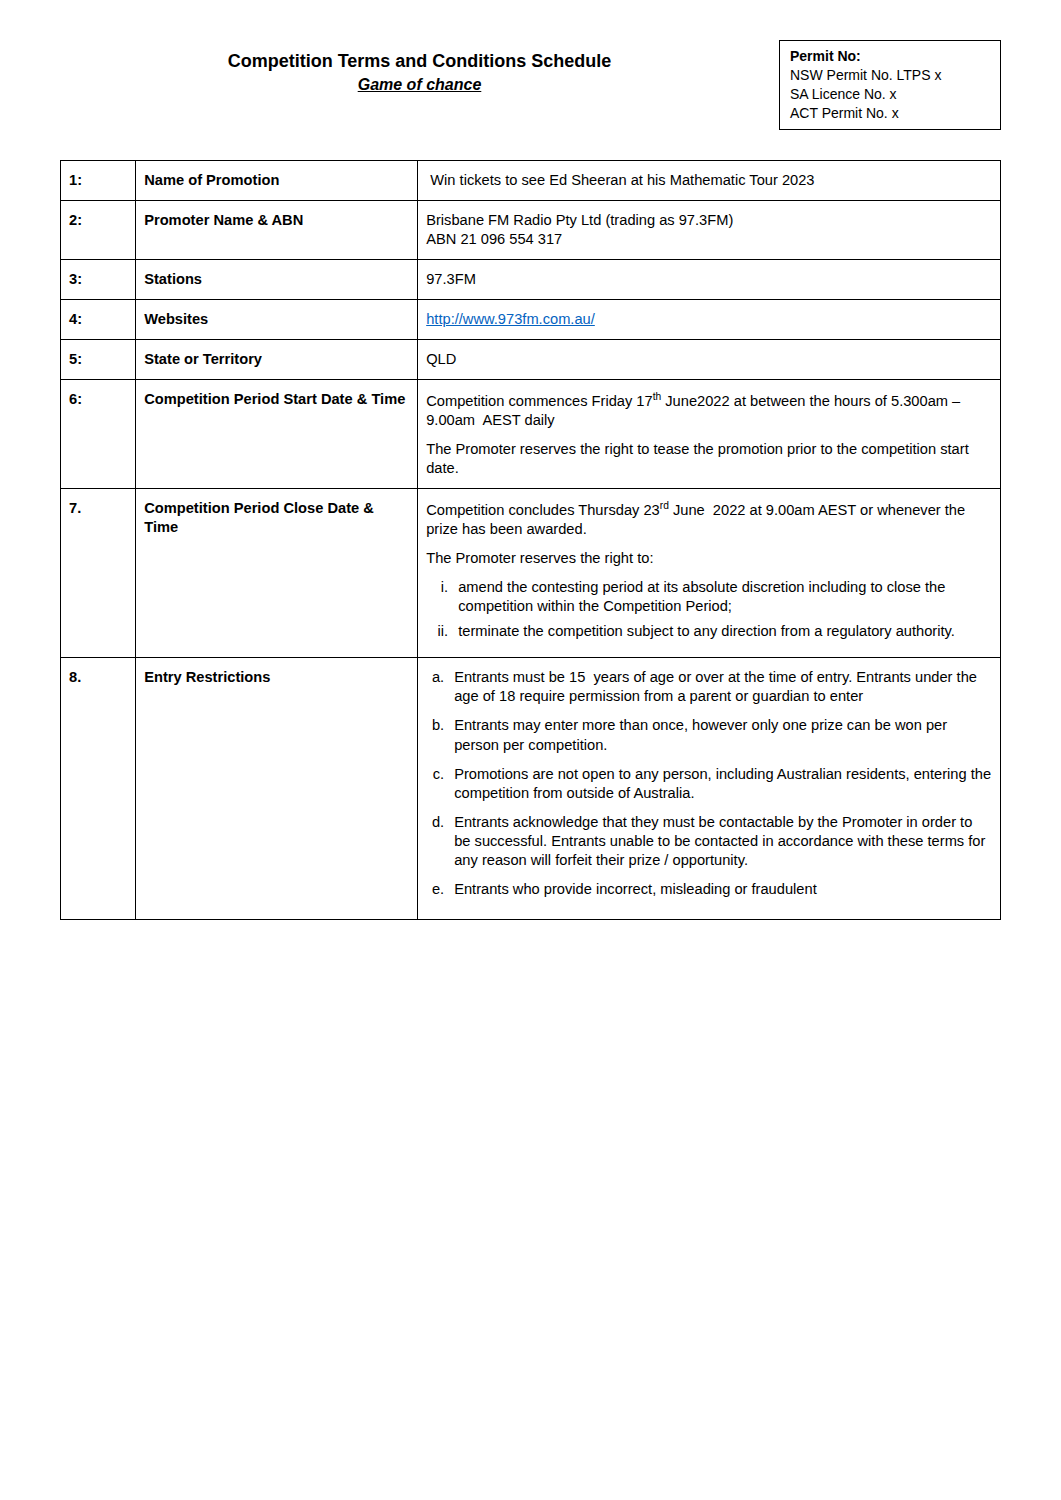Competition Terms and Conditions Schedule
Game of chance
Permit No:
NSW Permit No. LTPS x
SA Licence No. x
ACT Permit No. x
| 1: | Name of Promotion | Win tickets to see Ed Sheeran at his Mathematic Tour 2023 |
| 2: | Promoter Name & ABN | Brisbane FM Radio Pty Ltd (trading as 97.3FM) ABN 21 096 554 317 |
| 3: | Stations | 97.3FM |
| 4: | Websites | http://www.973fm.com.au/ |
| 5: | State or Territory | QLD |
| 6: | Competition Period Start Date & Time | Competition commences Friday 17 th June2022 at between the hours of 5.300am – 9.00am AEST daily The Promoter reserves the right to tease the promotion prior to the competition start date. |
| 7. | Competition Period Close Date & Time | Competition concludes Thursday 23 rd June 2022 at 9.00am AEST or whenever the prize has been awarded. The Promoter reserves the right to: amend the contesting period at its absolute discretion including to close the competition within the Competition Period; terminate the competition subject to any direction from a regulatory authority. |
| 8. | Entry Restrictions | Entrants must be 15 years of age or over at the time of entry. Entrants under the age of 18 require permission from a parent or guardian to enter Entrants may enter more than once, however only one prize can be won per person per competition. Promotions are not open to any person, including Australian residents, entering the competition from outside of Australia. Entrants acknowledge that they must be contactable by the Promoter in order to be successful. Entrants unable to be contacted in accordance with these terms for any reason will forfeit their prize / opportunity. Entrants who provide incorrect, misleading or fraudulent |